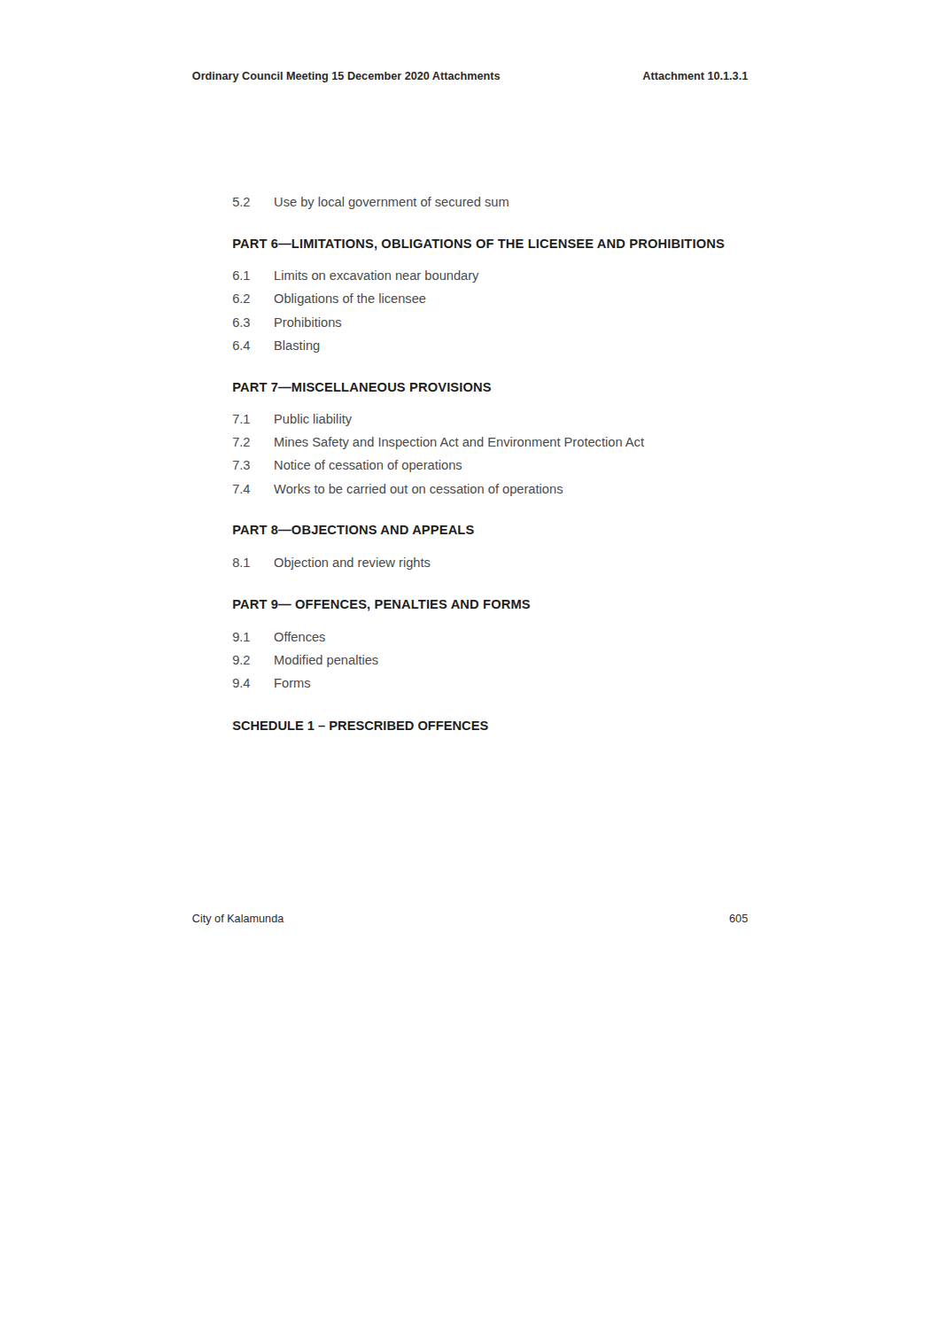Ordinary Council Meeting 15 December 2020 Attachments
Attachment 10.1.3.1
5.2 Use by local government of secured sum
PART 6—LIMITATIONS, OBLIGATIONS OF THE LICENSEE AND PROHIBITIONS
6.1 Limits on excavation near boundary
6.2 Obligations of the licensee
6.3 Prohibitions
6.4 Blasting
PART 7—MISCELLANEOUS PROVISIONS
7.1 Public liability
7.2 Mines Safety and Inspection Act and Environment Protection Act
7.3 Notice of cessation of operations
7.4 Works to be carried out on cessation of operations
PART 8—OBJECTIONS AND APPEALS
8.1 Objection and review rights
PART 9— OFFENCES, PENALTIES AND FORMS
9.1 Offences
9.2 Modified penalties
9.4 Forms
SCHEDULE 1 – PRESCRIBED OFFENCES
City of Kalamunda
605